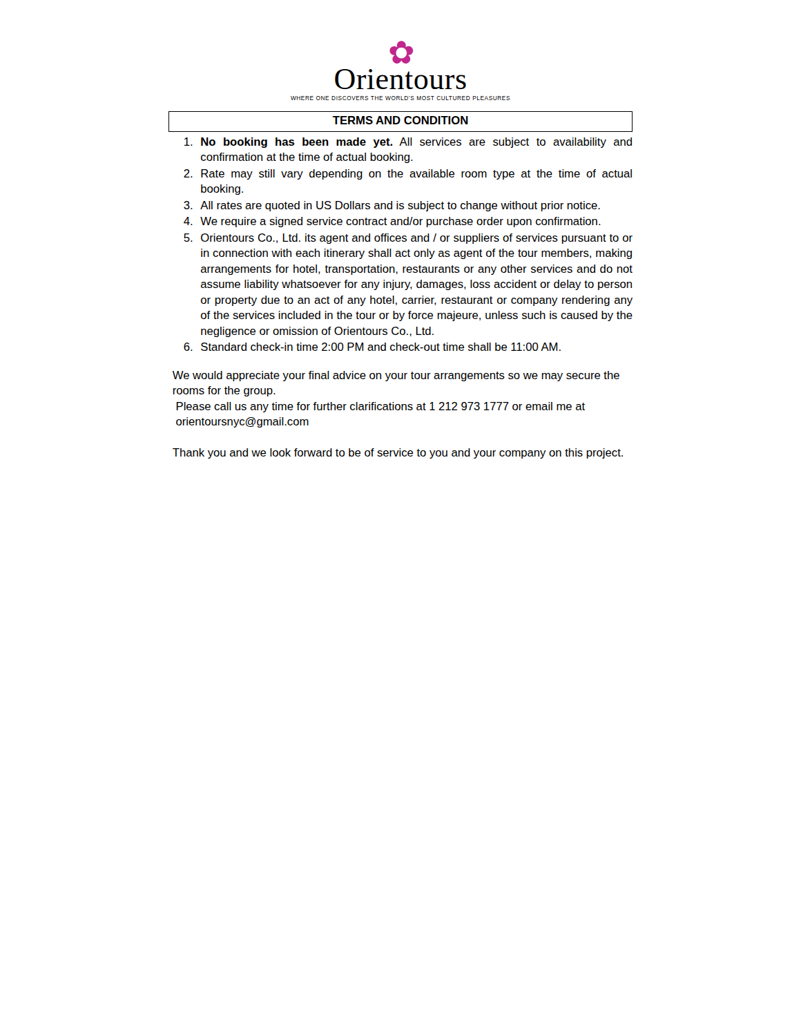✿
Orientours
Where one discovers the world’s most cultured pleasures
TERMS AND CONDITION
No booking has been made yet. All services are subject to availability and confirmation at the time of actual booking.
Rate may still vary depending on the available room type at the time of actual booking.
All rates are quoted in US Dollars and is subject to change without prior notice.
We require a signed service contract and/or purchase order upon confirmation.
Orientours Co., Ltd. its agent and offices and / or suppliers of services pursuant to or in connection with each itinerary shall act only as agent of the tour members, making arrangements for hotel, transportation, restaurants or any other services and do not assume liability whatsoever for any injury, damages, loss accident or delay to person or property due to an act of any hotel, carrier, restaurant or company rendering any of the services included in the tour or by force majeure, unless such is caused by the negligence or omission of Orientours Co., Ltd.
Standard check-in time 2:00 PM and check-out time shall be 11:00 AM.
We would appreciate your final advice on your tour arrangements so we may secure the rooms for the group.
Please call us any time for further clarifications at 1 212 973 1777 or email me at orientoursnyc@gmail.com
Thank you and we look forward to be of service to you and your company on this project.